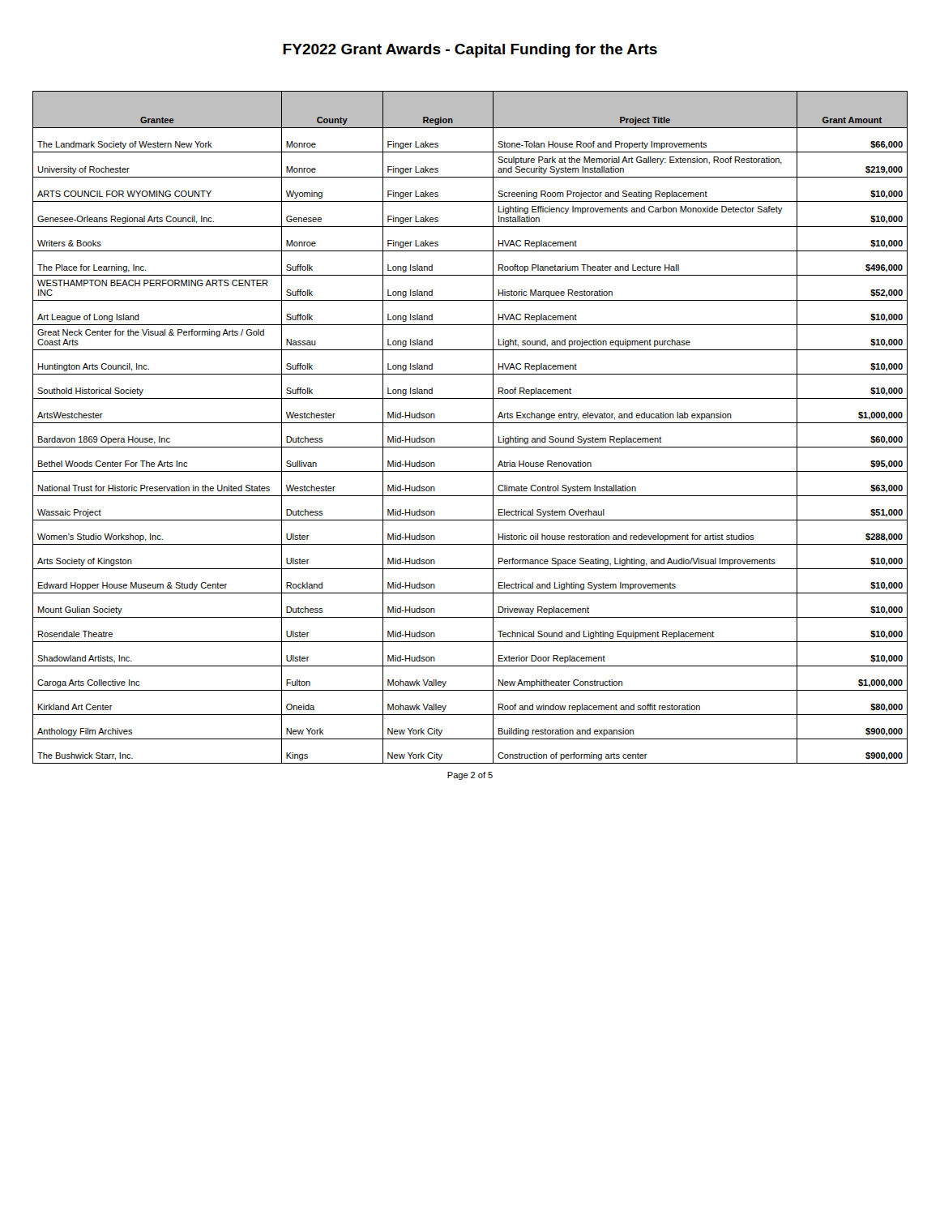FY2022 Grant Awards - Capital Funding for the Arts
| Grantee | County | Region | Project Title | Grant Amount |
| --- | --- | --- | --- | --- |
| The Landmark Society of Western New York | Monroe | Finger Lakes | Stone-Tolan House Roof and Property Improvements | $66,000 |
| University of Rochester | Monroe | Finger Lakes | Sculpture Park at the Memorial Art Gallery: Extension, Roof Restoration, and Security System Installation | $219,000 |
| ARTS COUNCIL FOR WYOMING COUNTY | Wyoming | Finger Lakes | Screening Room Projector and Seating Replacement | $10,000 |
| Genesee-Orleans Regional Arts Council, Inc. | Genesee | Finger Lakes | Lighting Efficiency Improvements and Carbon Monoxide Detector Safety Installation | $10,000 |
| Writers & Books | Monroe | Finger Lakes | HVAC Replacement | $10,000 |
| The Place for Learning, Inc. | Suffolk | Long Island | Rooftop Planetarium Theater and Lecture Hall | $496,000 |
| WESTHAMPTON BEACH PERFORMING ARTS CENTER INC | Suffolk | Long Island | Historic Marquee Restoration | $52,000 |
| Art League of Long Island | Suffolk | Long Island | HVAC Replacement | $10,000 |
| Great Neck Center for the Visual & Performing Arts / Gold Coast Arts | Nassau | Long Island | Light, sound, and projection equipment purchase | $10,000 |
| Huntington Arts Council, Inc. | Suffolk | Long Island | HVAC Replacement | $10,000 |
| Southold Historical Society | Suffolk | Long Island | Roof Replacement | $10,000 |
| ArtsWestchester | Westchester | Mid-Hudson | Arts Exchange entry, elevator, and education lab expansion | $1,000,000 |
| Bardavon 1869 Opera House, Inc | Dutchess | Mid-Hudson | Lighting and Sound System Replacement | $60,000 |
| Bethel Woods Center For The Arts Inc | Sullivan | Mid-Hudson | Atria House Renovation | $95,000 |
| National Trust for Historic Preservation in the United States | Westchester | Mid-Hudson | Climate Control System Installation | $63,000 |
| Wassaic Project | Dutchess | Mid-Hudson | Electrical System Overhaul | $51,000 |
| Women's Studio Workshop, Inc. | Ulster | Mid-Hudson | Historic oil house restoration and redevelopment for artist studios | $288,000 |
| Arts Society of Kingston | Ulster | Mid-Hudson | Performance Space Seating, Lighting, and Audio/Visual Improvements | $10,000 |
| Edward Hopper House Museum & Study Center | Rockland | Mid-Hudson | Electrical and Lighting System Improvements | $10,000 |
| Mount Gulian Society | Dutchess | Mid-Hudson | Driveway Replacement | $10,000 |
| Rosendale Theatre | Ulster | Mid-Hudson | Technical Sound and Lighting Equipment Replacement | $10,000 |
| Shadowland Artists, Inc. | Ulster | Mid-Hudson | Exterior Door Replacement | $10,000 |
| Caroga Arts Collective Inc | Fulton | Mohawk Valley | New Amphitheater Construction | $1,000,000 |
| Kirkland Art Center | Oneida | Mohawk Valley | Roof and window replacement and soffit restoration | $80,000 |
| Anthology Film Archives | New York | New York City | Building restoration and expansion | $900,000 |
| The Bushwick Starr, Inc. | Kings | New York City | Construction of performing arts center | $900,000 |
Page 2 of 5